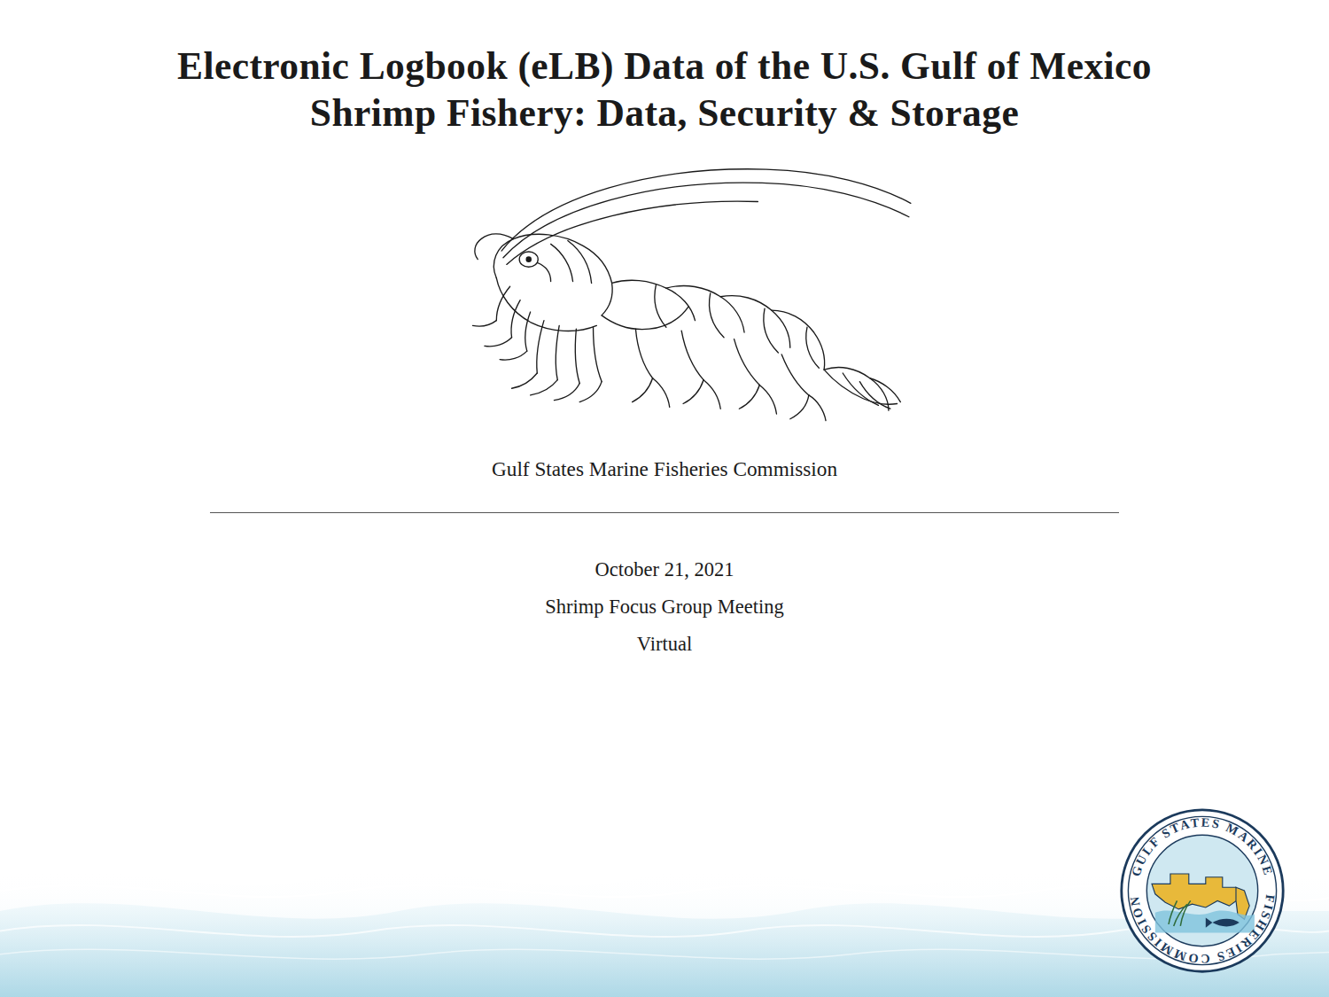Electronic Logbook (eLB) Data of the U.S. Gulf of Mexico
Shrimp Fishery: Data, Security & Storage
Gulf States Marine Fisheries Commission
October 21, 2021
Shrimp Focus Group Meeting
Virtual
GULF STATES MARINE FISHERIES COMMISSION